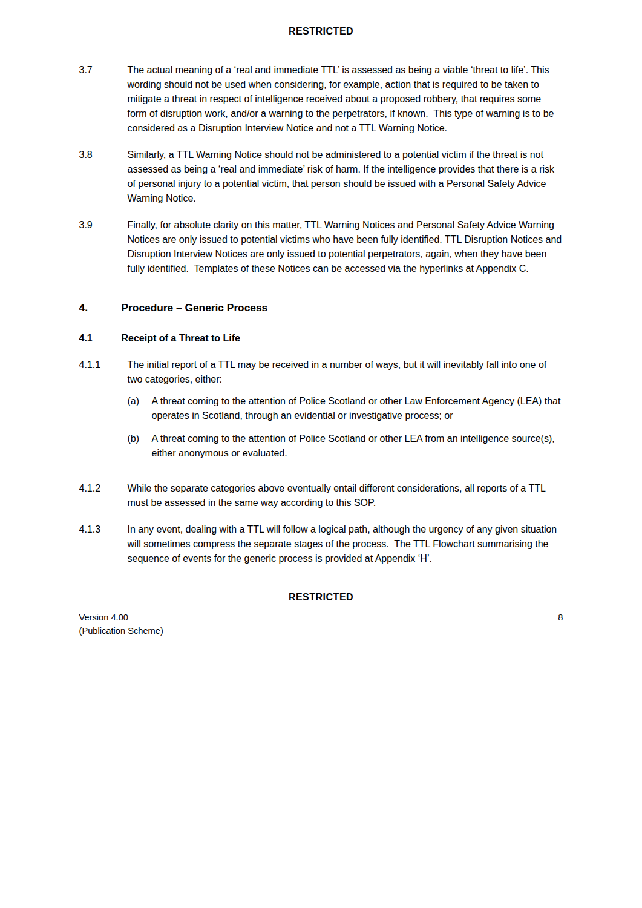RESTRICTED
3.7
The actual meaning of a ‘real and immediate TTL’ is assessed as being a viable ‘threat to life’. This wording should not be used when considering, for example, action that is required to be taken to mitigate a threat in respect of intelligence received about a proposed robbery, that requires some form of disruption work, and/or a warning to the perpetrators, if known. This type of warning is to be considered as a Disruption Interview Notice and not a TTL Warning Notice.
3.8
Similarly, a TTL Warning Notice should not be administered to a potential victim if the threat is not assessed as being a ‘real and immediate’ risk of harm. If the intelligence provides that there is a risk of personal injury to a potential victim, that person should be issued with a Personal Safety Advice Warning Notice.
3.9
Finally, for absolute clarity on this matter, TTL Warning Notices and Personal Safety Advice Warning Notices are only issued to potential victims who have been fully identified. TTL Disruption Notices and Disruption Interview Notices are only issued to potential perpetrators, again, when they have been fully identified. Templates of these Notices can be accessed via the hyperlinks at Appendix C.
4. Procedure – Generic Process
4.1 Receipt of a Threat to Life
4.1.1
The initial report of a TTL may be received in a number of ways, but it will inevitably fall into one of two categories, either:
(a) A threat coming to the attention of Police Scotland or other Law Enforcement Agency (LEA) that operates in Scotland, through an evidential or investigative process; or
(b) A threat coming to the attention of Police Scotland or other LEA from an intelligence source(s), either anonymous or evaluated.
4.1.2
While the separate categories above eventually entail different considerations, all reports of a TTL must be assessed in the same way according to this SOP.
4.1.3
In any event, dealing with a TTL will follow a logical path, although the urgency of any given situation will sometimes compress the separate stages of the process. The TTL Flowchart summarising the sequence of events for the generic process is provided at Appendix ‘H’.
RESTRICTED
Version 4.00
(Publication Scheme)
8